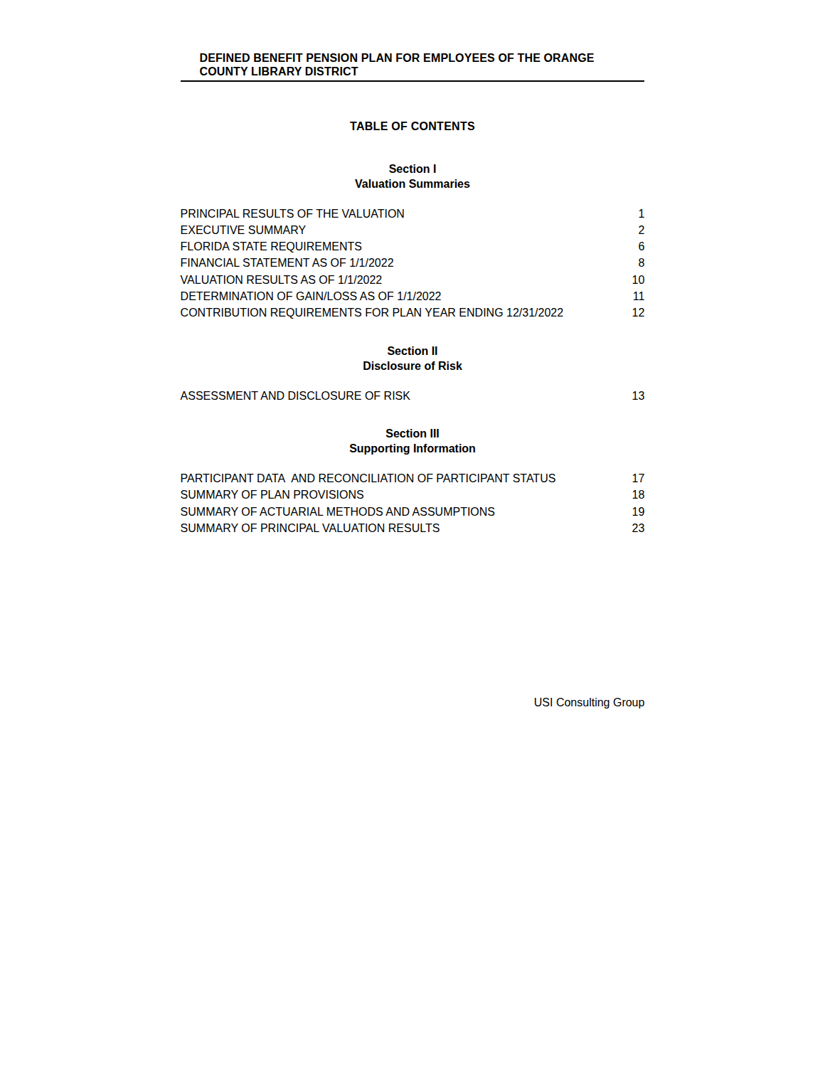DEFINED BENEFIT PENSION PLAN FOR EMPLOYEES OF THE ORANGE COUNTY LIBRARY DISTRICT
TABLE OF CONTENTS
Section I Valuation Summaries
PRINCIPAL RESULTS OF THE VALUATION 1
EXECUTIVE SUMMARY 2
FLORIDA STATE REQUIREMENTS 6
FINANCIAL STATEMENT AS OF 1/1/20228
VALUATION RESULTS AS OF 1/1/202210
DETERMINATION OF GAIN/LOSS AS OF 1/1/202211
CONTRIBUTION REQUIREMENTS FOR PLAN YEAR ENDING 12/31/202212
Section II Disclosure of Risk
ASSESSMENT AND DISCLOSURE OF RISK 13
Section III Supporting Information
PARTICIPANT DATA AND RECONCILIATION OF PARTICIPANT STATUS 17
SUMMARY OF PLAN PROVISIONS 18
SUMMARY OF ACTUARIAL METHODS AND ASSUMPTIONS 19
SUMMARY OF PRINCIPAL VALUATION RESULTS 23
USI Consulting Group